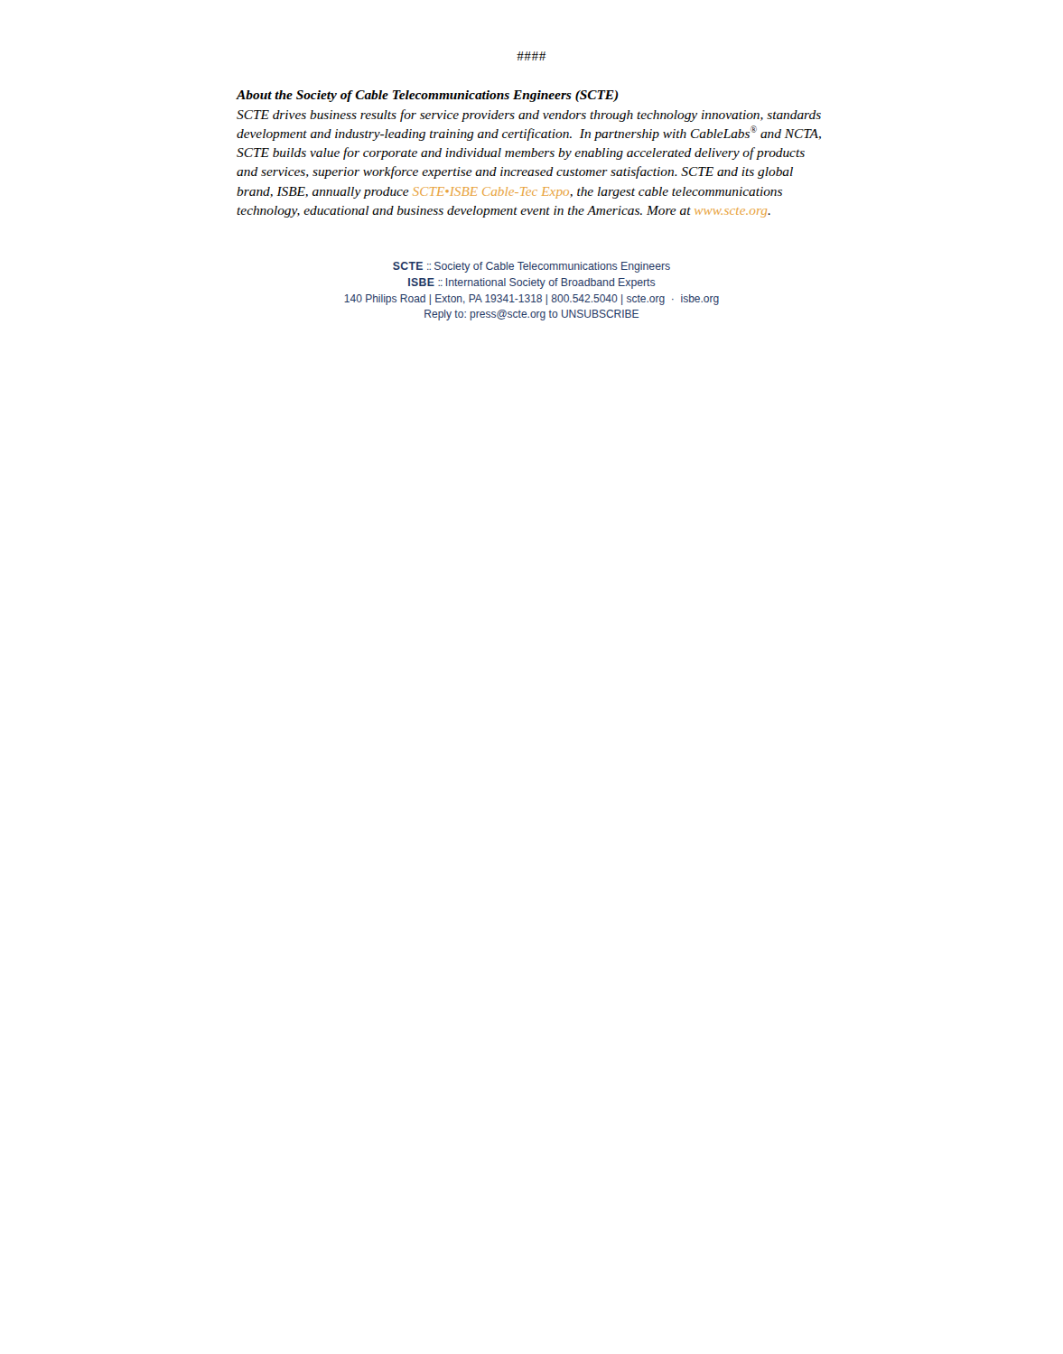####
About the Society of Cable Telecommunications Engineers (SCTE)
SCTE drives business results for service providers and vendors through technology innovation, standards development and industry-leading training and certification. In partnership with CableLabs® and NCTA, SCTE builds value for corporate and individual members by enabling accelerated delivery of products and services, superior workforce expertise and increased customer satisfaction. SCTE and its global brand, ISBE, annually produce SCTE•ISBE Cable-Tec Expo, the largest cable telecommunications technology, educational and business development event in the Americas. More at www.scte.org.
SCTE :: Society of Cable Telecommunications Engineers
ISBE :: International Society of Broadband Experts
140 Philips Road | Exton, PA 19341-1318 | 800.542.5040 | scte.org · isbe.org
Reply to: press@scte.org to UNSUBSCRIBE